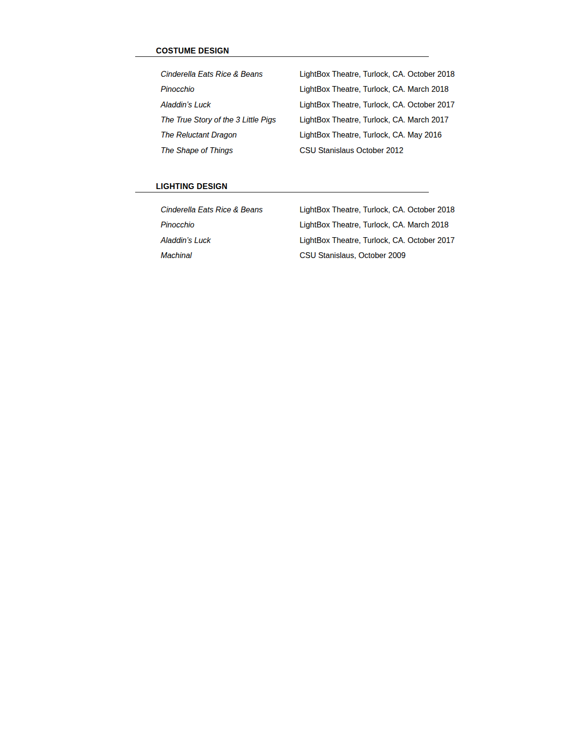COSTUME DESIGN
| Cinderella Eats Rice & Beans | LightBox Theatre, Turlock, CA. October 2018 |
| Pinocchio | LightBox Theatre, Turlock, CA. March 2018 |
| Aladdin’s Luck | LightBox Theatre, Turlock, CA. October 2017 |
| The True Story of the 3 Little Pigs | LightBox Theatre, Turlock, CA. March 2017 |
| The Reluctant Dragon | LightBox Theatre, Turlock, CA. May 2016 |
| The Shape of Things | CSU Stanislaus October 2012 |
LIGHTING DESIGN
| Cinderella Eats Rice & Beans | LightBox Theatre, Turlock, CA. October 2018 |
| Pinocchio | LightBox Theatre, Turlock, CA. March 2018 |
| Aladdin’s Luck | LightBox Theatre, Turlock, CA. October 2017 |
| Machinal | CSU Stanislaus, October 2009 |